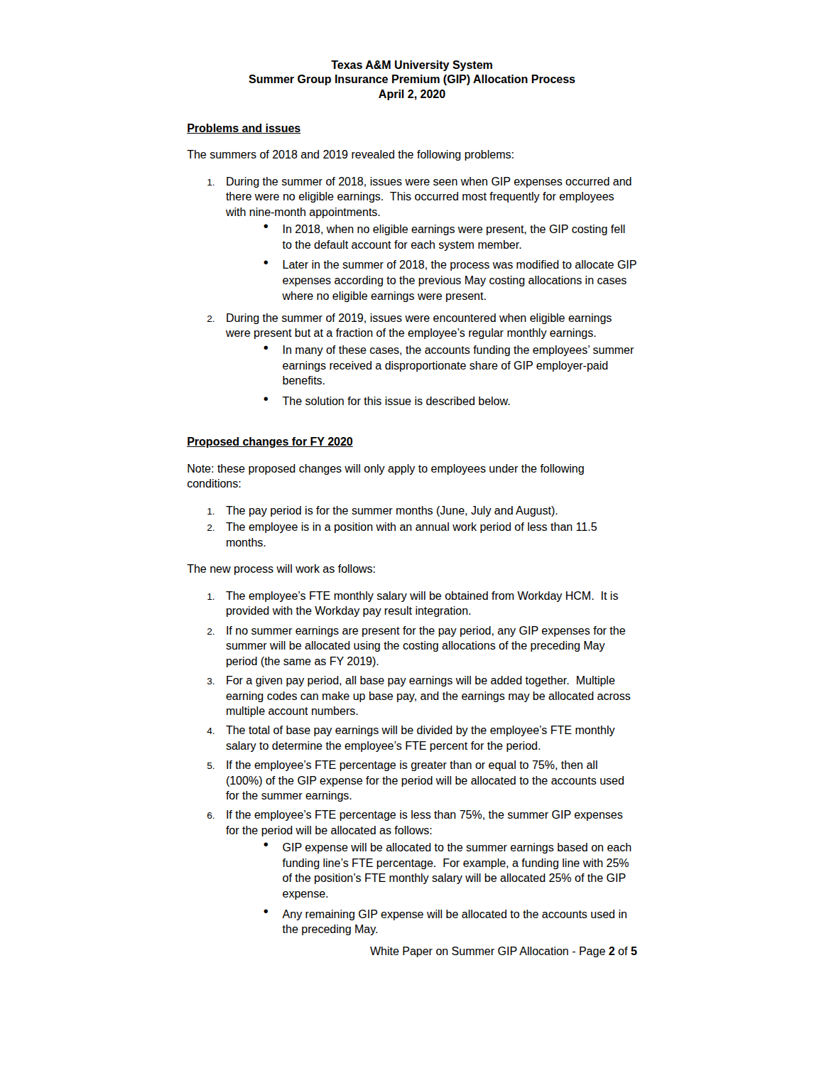Texas A&M University System
Summer Group Insurance Premium (GIP) Allocation Process
April 2, 2020
Problems and issues
The summers of 2018 and 2019 revealed the following problems:
During the summer of 2018, issues were seen when GIP expenses occurred and there were no eligible earnings. This occurred most frequently for employees with nine-month appointments.
In 2018, when no eligible earnings were present, the GIP costing fell to the default account for each system member.
Later in the summer of 2018, the process was modified to allocate GIP expenses according to the previous May costing allocations in cases where no eligible earnings were present.
During the summer of 2019, issues were encountered when eligible earnings were present but at a fraction of the employee’s regular monthly earnings.
In many of these cases, the accounts funding the employees’ summer earnings received a disproportionate share of GIP employer-paid benefits.
The solution for this issue is described below.
Proposed changes for FY 2020
Note: these proposed changes will only apply to employees under the following conditions:
The pay period is for the summer months (June, July and August).
The employee is in a position with an annual work period of less than 11.5 months.
The new process will work as follows:
The employee’s FTE monthly salary will be obtained from Workday HCM. It is provided with the Workday pay result integration.
If no summer earnings are present for the pay period, any GIP expenses for the summer will be allocated using the costing allocations of the preceding May period (the same as FY 2019).
For a given pay period, all base pay earnings will be added together. Multiple earning codes can make up base pay, and the earnings may be allocated across multiple account numbers.
The total of base pay earnings will be divided by the employee’s FTE monthly salary to determine the employee’s FTE percent for the period.
If the employee’s FTE percentage is greater than or equal to 75%, then all (100%) of the GIP expense for the period will be allocated to the accounts used for the summer earnings.
If the employee’s FTE percentage is less than 75%, the summer GIP expenses for the period will be allocated as follows:
GIP expense will be allocated to the summer earnings based on each funding line’s FTE percentage. For example, a funding line with 25% of the position’s FTE monthly salary will be allocated 25% of the GIP expense.
Any remaining GIP expense will be allocated to the accounts used in the preceding May.
White Paper on Summer GIP Allocation - Page 2 of 5